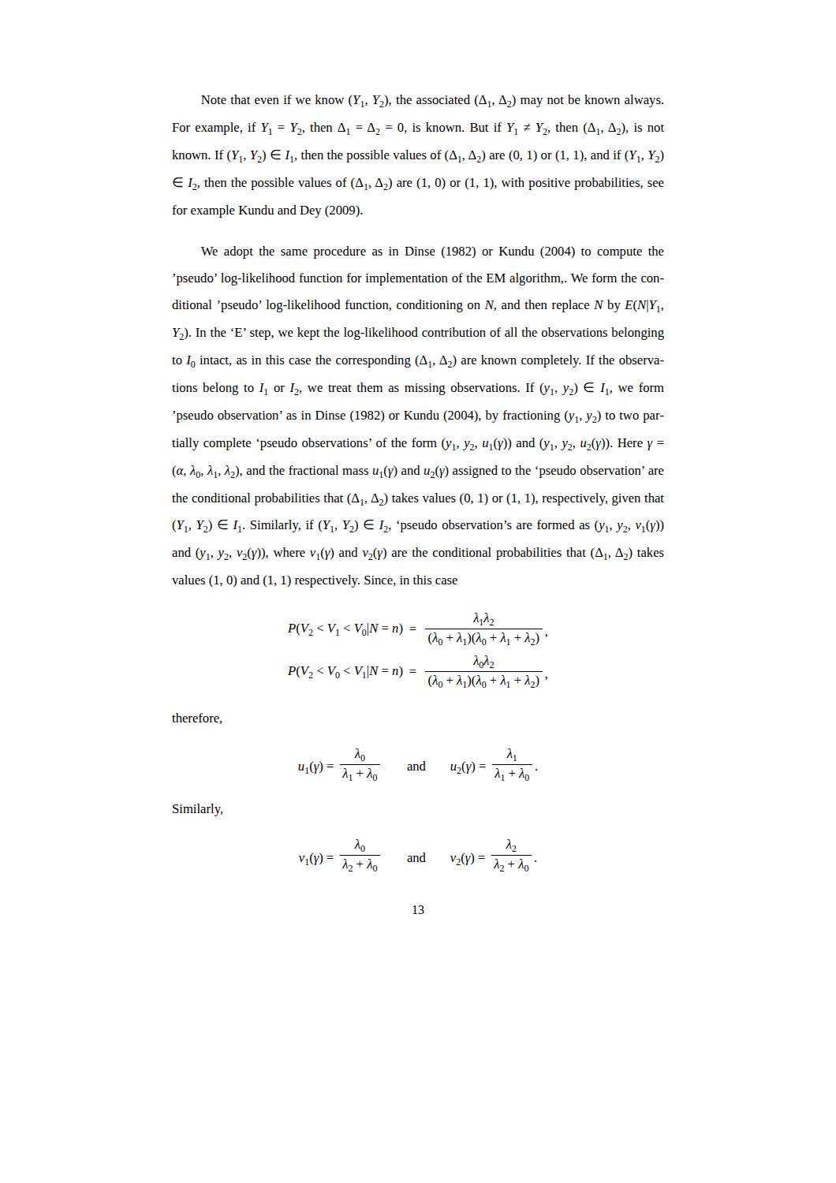Note that even if we know (Y1, Y2), the associated (Δ1, Δ2) may not be known always. For example, if Y1 = Y2, then Δ1 = Δ2 = 0, is known. But if Y1 ≠ Y2, then (Δ1, Δ2), is not known. If (Y1, Y2) ∈ I1, then the possible values of (Δ1, Δ2) are (0, 1) or (1, 1), and if (Y1, Y2) ∈ I2, then the possible values of (Δ1, Δ2) are (1, 0) or (1, 1), with positive probabilities, see for example Kundu and Dey (2009).
We adopt the same procedure as in Dinse (1982) or Kundu (2004) to compute the ’pseudo’ log-likelihood function for implementation of the EM algorithm,. We form the conditional ’pseudo’ log-likelihood function, conditioning on N, and then replace N by E(N|Y1, Y2). In the ‘E’ step, we kept the log-likelihood contribution of all the observations belonging to I0 intact, as in this case the corresponding (Δ1, Δ2) are known completely. If the observations belong to I1 or I2, we treat them as missing observations. If (y1, y2) ∈ I1, we form ’pseudo observation’ as in Dinse (1982) or Kundu (2004), by fractioning (y1, y2) to two partially complete ‘pseudo observations’ of the form (y1, y2, u1(γ)) and (y1, y2, u2(γ)). Here γ = (α, λ0, λ1, λ2), and the fractional mass u1(γ) and u2(γ) assigned to the ‘pseudo observation’ are the conditional probabilities that (Δ1, Δ2) takes values (0, 1) or (1, 1), respectively, given that (Y1, Y2) ∈ I1. Similarly, if (Y1, Y2) ∈ I2, ‘pseudo observation’s are formed as (y1, y2, v1(γ)) and (y1, y2, v2(γ)), where v1(γ) and v2(γ) are the conditional probabilities that (Δ1, Δ2) takes values (1, 0) and (1, 1) respectively. Since, in this case
| P ( V 2 < V 1 < V 0 / N = n ) | = | λ 1 λ 2 ( λ 0 + λ 1 )( λ 0 + λ 1 + λ 2 ) , |
| P ( V 2 < V 0 < V 1 / N = n ) | = | λ 0 λ 2 ( λ 0 + λ 1 )( λ 0 + λ 1 + λ 2 ) , |
therefore,
u1(γ) = λ0 λ1 + λ0 and u2(γ) = λ1 λ1 + λ0 .
Similarly,
v1(γ) = λ0 λ2 + λ0 and v2(γ) = λ2 λ2 + λ0 .
13